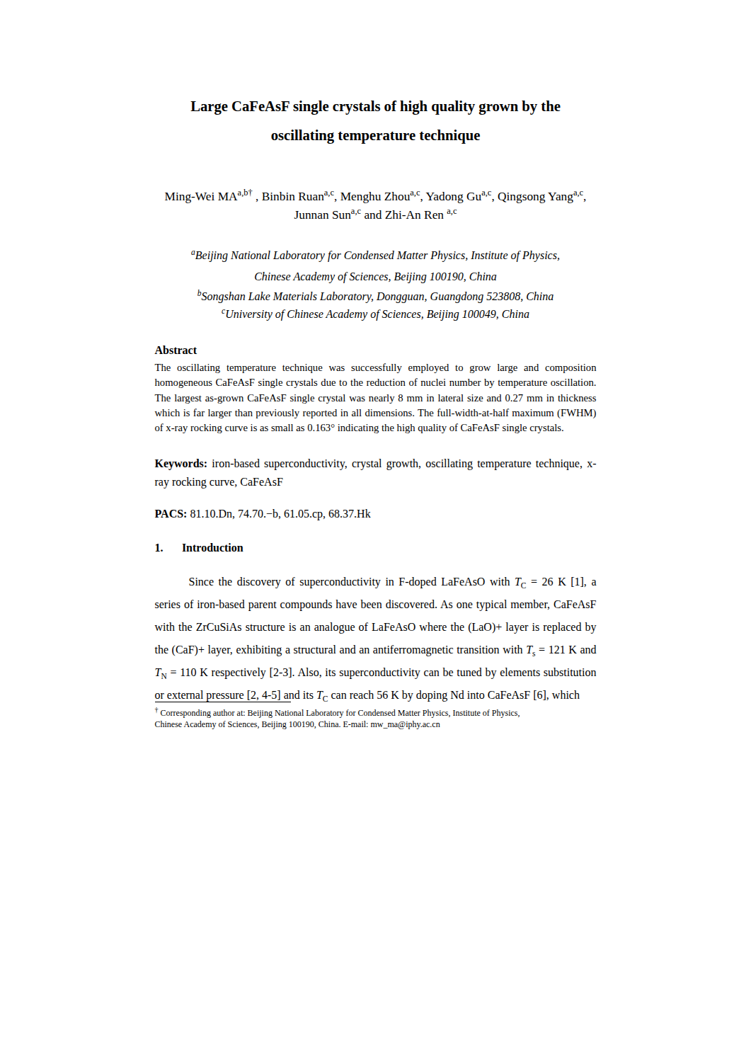Large CaFeAsF single crystals of high quality grown by the
oscillating temperature technique
Ming-Wei MAa,b† , Binbin Ruana,c, Menghu Zhoua,c, Yadong Gua,c, Qingsong Yanga,c,
Junnan Suna,c and Zhi-An Ren a,c
aBeijing National Laboratory for Condensed Matter Physics, Institute of Physics,
Chinese Academy of Sciences, Beijing 100190, China
bSongshan Lake Materials Laboratory, Dongguan, Guangdong 523808, China
cUniversity of Chinese Academy of Sciences, Beijing 100049, China
Abstract
The oscillating temperature technique was successfully employed to grow large and composition homogeneous CaFeAsF single crystals due to the reduction of nuclei number by temperature oscillation. The largest as-grown CaFeAsF single crystal was nearly 8 mm in lateral size and 0.27 mm in thickness which is far larger than previously reported in all dimensions. The full-width-at-half maximum (FWHM) of x-ray rocking curve is as small as 0.163° indicating the high quality of CaFeAsF single crystals.
Keywords: iron-based superconductivity, crystal growth, oscillating temperature technique, x-ray rocking curve, CaFeAsF
PACS: 81.10.Dn, 74.70.−b, 61.05.cp, 68.37.Hk
1. Introduction
Since the discovery of superconductivity in F-doped LaFeAsO with TC = 26 K [1], a series of iron-based parent compounds have been discovered. As one typical member, CaFeAsF with the ZrCuSiAs structure is an analogue of LaFeAsO where the (LaO)+ layer is replaced by the (CaF)+ layer, exhibiting a structural and an antiferromagnetic transition with Ts = 121 K and TN = 110 K respectively [2-3]. Also, its superconductivity can be tuned by elements substitution or external pressure [2, 4-5] and its TC can reach 56 K by doping Nd into CaFeAsF [6], which
† Corresponding author at: Beijing National Laboratory for Condensed Matter Physics, Institute of Physics,
Chinese Academy of Sciences, Beijing 100190, China. E-mail: mw_ma@iphy.ac.cn